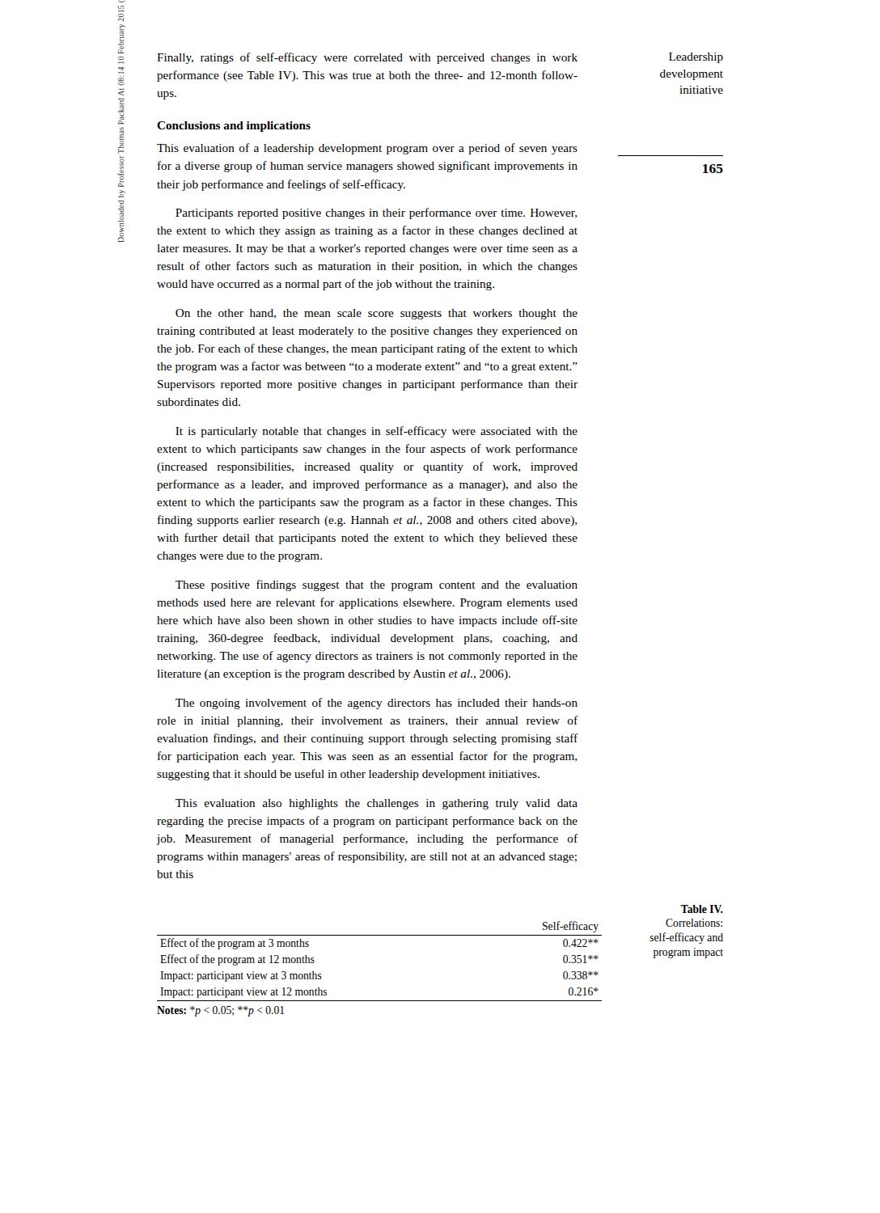Downloaded by Professor Thomas Packard At 08:14 10 February 2015 (PT)
Leadership
development
initiative
165
Finally, ratings of self-efficacy were correlated with perceived changes in work performance (see Table IV). This was true at both the three- and 12-month follow-ups.
Conclusions and implications
This evaluation of a leadership development program over a period of seven years for a diverse group of human service managers showed significant improvements in their job performance and feelings of self-efficacy.
Participants reported positive changes in their performance over time. However, the extent to which they assign as training as a factor in these changes declined at later measures. It may be that a worker's reported changes were over time seen as a result of other factors such as maturation in their position, in which the changes would have occurred as a normal part of the job without the training.
On the other hand, the mean scale score suggests that workers thought the training contributed at least moderately to the positive changes they experienced on the job. For each of these changes, the mean participant rating of the extent to which the program was a factor was between “to a moderate extent” and “to a great extent.” Supervisors reported more positive changes in participant performance than their subordinates did.
It is particularly notable that changes in self-efficacy were associated with the extent to which participants saw changes in the four aspects of work performance (increased responsibilities, increased quality or quantity of work, improved performance as a leader, and improved performance as a manager), and also the extent to which the participants saw the program as a factor in these changes. This finding supports earlier research (e.g. Hannah et al., 2008 and others cited above), with further detail that participants noted the extent to which they believed these changes were due to the program.
These positive findings suggest that the program content and the evaluation methods used here are relevant for applications elsewhere. Program elements used here which have also been shown in other studies to have impacts include off-site training, 360-degree feedback, individual development plans, coaching, and networking. The use of agency directors as trainers is not commonly reported in the literature (an exception is the program described by Austin et al., 2006).
The ongoing involvement of the agency directors has included their hands-on role in initial planning, their involvement as trainers, their annual review of evaluation findings, and their continuing support through selecting promising staff for participation each year. This was seen as an essential factor for the program, suggesting that it should be useful in other leadership development initiatives.
This evaluation also highlights the challenges in gathering truly valid data regarding the precise impacts of a program on participant performance back on the job. Measurement of managerial performance, including the performance of programs within managers' areas of responsibility, are still not at an advanced stage; but this
| | Self-efficacy |
| Effect of the program at 3 months | 0.422** |
| Effect of the program at 12 months | 0.351** |
| Impact: participant view at 3 months | 0.338** |
| Impact: participant view at 12 months | 0.216* |
Notes: *p < 0.05; **p < 0.01
Table IV.
Correlations:
self-efficacy and
program impact